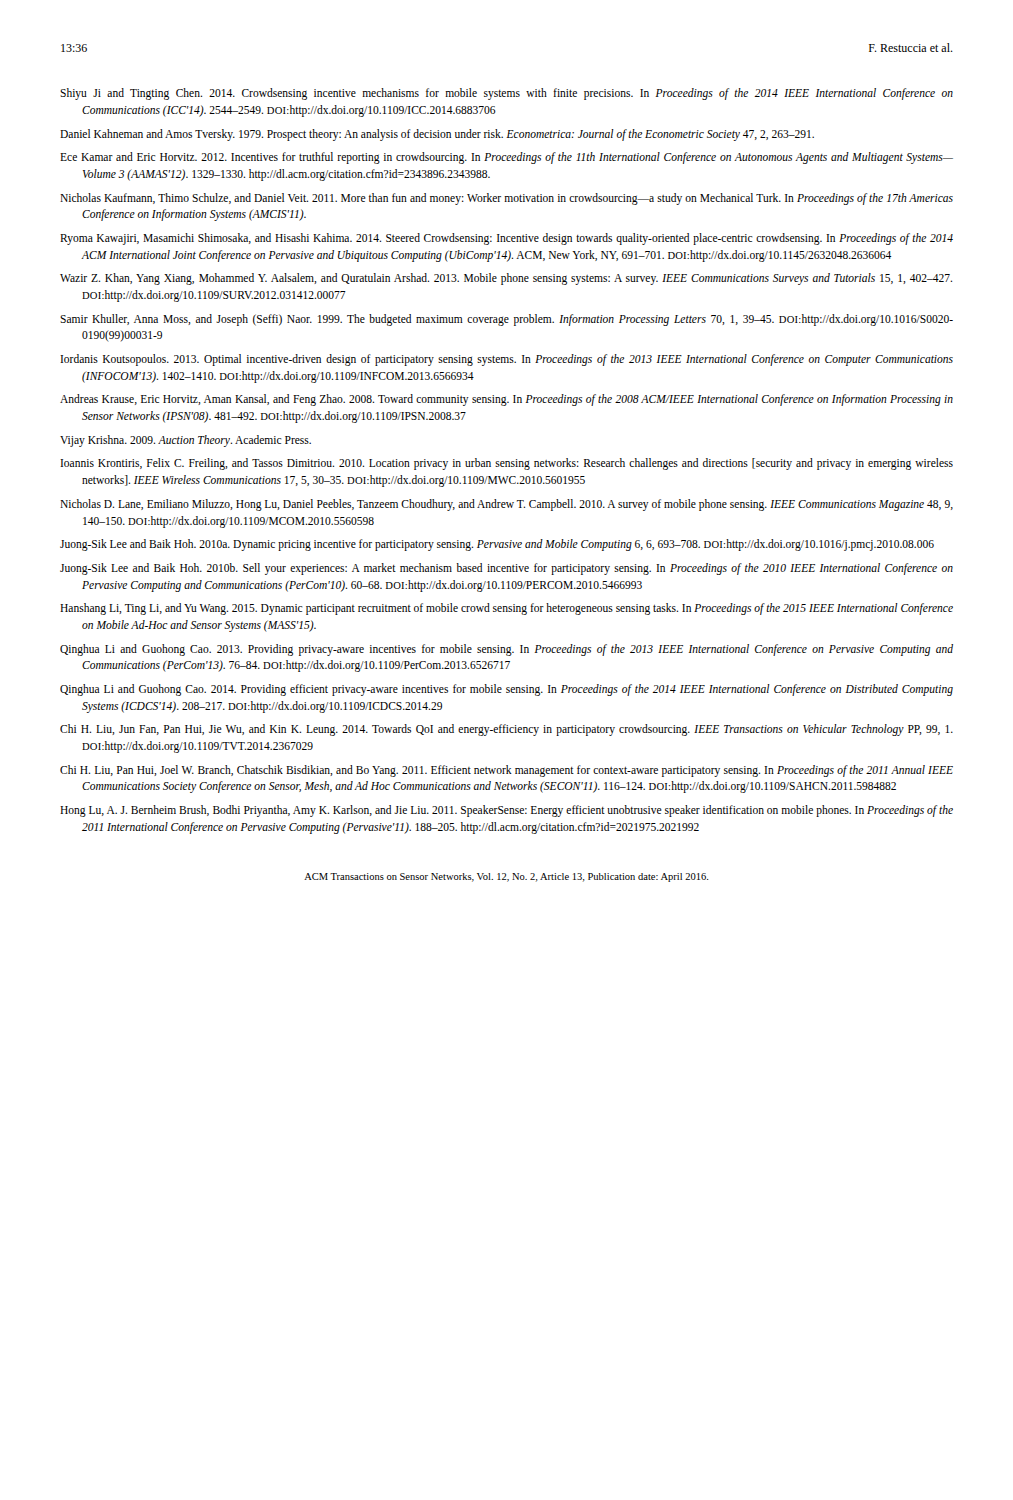13:36 F. Restuccia et al.
Shiyu Ji and Tingting Chen. 2014. Crowdsensing incentive mechanisms for mobile systems with finite precisions. In Proceedings of the 2014 IEEE International Conference on Communications (ICC'14). 2544–2549. DOI: http://dx.doi.org/10.1109/ICC.2014.6883706
Daniel Kahneman and Amos Tversky. 1979. Prospect theory: An analysis of decision under risk. Econometrica: Journal of the Econometric Society 47, 2, 263–291.
Ece Kamar and Eric Horvitz. 2012. Incentives for truthful reporting in crowdsourcing. In Proceedings of the 11th International Conference on Autonomous Agents and Multiagent Systems—Volume 3 (AAMAS'12). 1329–1330. http://dl.acm.org/citation.cfm?id=2343896.2343988.
Nicholas Kaufmann, Thimo Schulze, and Daniel Veit. 2011. More than fun and money: Worker motivation in crowdsourcing—a study on Mechanical Turk. In Proceedings of the 17th Americas Conference on Information Systems (AMCIS'11).
Ryoma Kawajiri, Masamichi Shimosaka, and Hisashi Kahima. 2014. Steered Crowdsensing: Incentive design towards quality-oriented place-centric crowdsensing. In Proceedings of the 2014 ACM International Joint Conference on Pervasive and Ubiquitous Computing (UbiComp'14). ACM, New York, NY, 691–701. DOI: http://dx.doi.org/10.1145/2632048.2636064
Wazir Z. Khan, Yang Xiang, Mohammed Y. Aalsalem, and Quratulain Arshad. 2013. Mobile phone sensing systems: A survey. IEEE Communications Surveys and Tutorials 15, 1, 402–427. DOI: http://dx.doi.org/10.1109/SURV.2012.031412.00077
Samir Khuller, Anna Moss, and Joseph (Seffi) Naor. 1999. The budgeted maximum coverage problem. Information Processing Letters 70, 1, 39–45. DOI: http://dx.doi.org/10.1016/S0020-0190(99)00031-9
Iordanis Koutsopoulos. 2013. Optimal incentive-driven design of participatory sensing systems. In Proceedings of the 2013 IEEE International Conference on Computer Communications (INFOCOM'13). 1402–1410. DOI: http://dx.doi.org/10.1109/INFCOM.2013.6566934
Andreas Krause, Eric Horvitz, Aman Kansal, and Feng Zhao. 2008. Toward community sensing. In Proceedings of the 2008 ACM/IEEE International Conference on Information Processing in Sensor Networks (IPSN'08). 481–492. DOI: http://dx.doi.org/10.1109/IPSN.2008.37
Vijay Krishna. 2009. Auction Theory. Academic Press.
Ioannis Krontiris, Felix C. Freiling, and Tassos Dimitriou. 2010. Location privacy in urban sensing networks: Research challenges and directions [security and privacy in emerging wireless networks]. IEEE Wireless Communications 17, 5, 30–35. DOI: http://dx.doi.org/10.1109/MWC.2010.5601955
Nicholas D. Lane, Emiliano Miluzzo, Hong Lu, Daniel Peebles, Tanzeem Choudhury, and Andrew T. Campbell. 2010. A survey of mobile phone sensing. IEEE Communications Magazine 48, 9, 140–150. DOI: http://dx.doi.org/10.1109/MCOM.2010.5560598
Juong-Sik Lee and Baik Hoh. 2010a. Dynamic pricing incentive for participatory sensing. Pervasive and Mobile Computing 6, 6, 693–708. DOI: http://dx.doi.org/10.1016/j.pmcj.2010.08.006
Juong-Sik Lee and Baik Hoh. 2010b. Sell your experiences: A market mechanism based incentive for participatory sensing. In Proceedings of the 2010 IEEE International Conference on Pervasive Computing and Communications (PerCom'10). 60–68. DOI: http://dx.doi.org/10.1109/PERCOM.2010.5466993
Hanshang Li, Ting Li, and Yu Wang. 2015. Dynamic participant recruitment of mobile crowd sensing for heterogeneous sensing tasks. In Proceedings of the 2015 IEEE International Conference on Mobile Ad-Hoc and Sensor Systems (MASS'15).
Qinghua Li and Guohong Cao. 2013. Providing privacy-aware incentives for mobile sensing. In Proceedings of the 2013 IEEE International Conference on Pervasive Computing and Communications (PerCom'13). 76–84. DOI: http://dx.doi.org/10.1109/PerCom.2013.6526717
Qinghua Li and Guohong Cao. 2014. Providing efficient privacy-aware incentives for mobile sensing. In Proceedings of the 2014 IEEE International Conference on Distributed Computing Systems (ICDCS'14). 208–217. DOI: http://dx.doi.org/10.1109/ICDCS.2014.29
Chi H. Liu, Jun Fan, Pan Hui, Jie Wu, and Kin K. Leung. 2014. Towards QoI and energy-efficiency in participatory crowdsourcing. IEEE Transactions on Vehicular Technology PP, 99, 1. DOI: http://dx.doi.org/10.1109/TVT.2014.2367029
Chi H. Liu, Pan Hui, Joel W. Branch, Chatschik Bisdikian, and Bo Yang. 2011. Efficient network management for context-aware participatory sensing. In Proceedings of the 2011 Annual IEEE Communications Society Conference on Sensor, Mesh, and Ad Hoc Communications and Networks (SECON'11). 116–124. DOI: http://dx.doi.org/10.1109/SAHCN.2011.5984882
Hong Lu, A. J. Bernheim Brush, Bodhi Priyantha, Amy K. Karlson, and Jie Liu. 2011. SpeakerSense: Energy efficient unobtrusive speaker identification on mobile phones. In Proceedings of the 2011 International Conference on Pervasive Computing (Pervasive'11). 188–205. http://dl.acm.org/citation.cfm?id=2021975.2021992
ACM Transactions on Sensor Networks, Vol. 12, No. 2, Article 13, Publication date: April 2016.